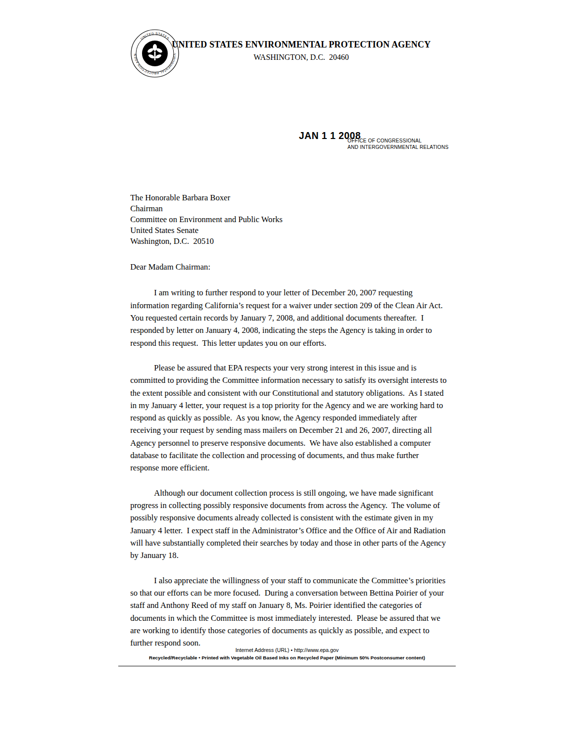UNITED STATES ENVIRONMENTAL PROTECTION AGENCY
UNITED STATES ENVIRONMENTAL PROTECTION AGENCY
WASHINGTON, D.C. 20460
JAN 1 1 2008
OFFICE OF CONGRESSIONAL
AND INTERGOVERNMENTAL RELATIONS
The Honorable Barbara Boxer
Chairman
Committee on Environment and Public Works
United States Senate
Washington, D.C. 20510
Dear Madam Chairman:
I am writing to further respond to your letter of December 20, 2007 requesting information regarding California’s request for a waiver under section 209 of the Clean Air Act. You requested certain records by January 7, 2008, and additional documents thereafter. I responded by letter on January 4, 2008, indicating the steps the Agency is taking in order to respond this request. This letter updates you on our efforts.
Please be assured that EPA respects your very strong interest in this issue and is committed to providing the Committee information necessary to satisfy its oversight interests to the extent possible and consistent with our Constitutional and statutory obligations. As I stated in my January 4 letter, your request is a top priority for the Agency and we are working hard to respond as quickly as possible. As you know, the Agency responded immediately after receiving your request by sending mass mailers on December 21 and 26, 2007, directing all Agency personnel to preserve responsive documents. We have also established a computer database to facilitate the collection and processing of documents, and thus make further response more efficient.
Although our document collection process is still ongoing, we have made significant progress in collecting possibly responsive documents from across the Agency. The volume of possibly responsive documents already collected is consistent with the estimate given in my January 4 letter. I expect staff in the Administrator’s Office and the Office of Air and Radiation will have substantially completed their searches by today and those in other parts of the Agency by January 18.
I also appreciate the willingness of your staff to communicate the Committee’s priorities so that our efforts can be more focused. During a conversation between Bettina Poirier of your staff and Anthony Reed of my staff on January 8, Ms. Poirier identified the categories of documents in which the Committee is most immediately interested. Please be assured that we are working to identify those categories of documents as quickly as possible, and expect to further respond soon.
Internet Address (URL) • http://www.epa.gov
Recycled/Recyclable • Printed with Vegetable Oil Based Inks on Recycled Paper (Minimum 50% Postconsumer content)